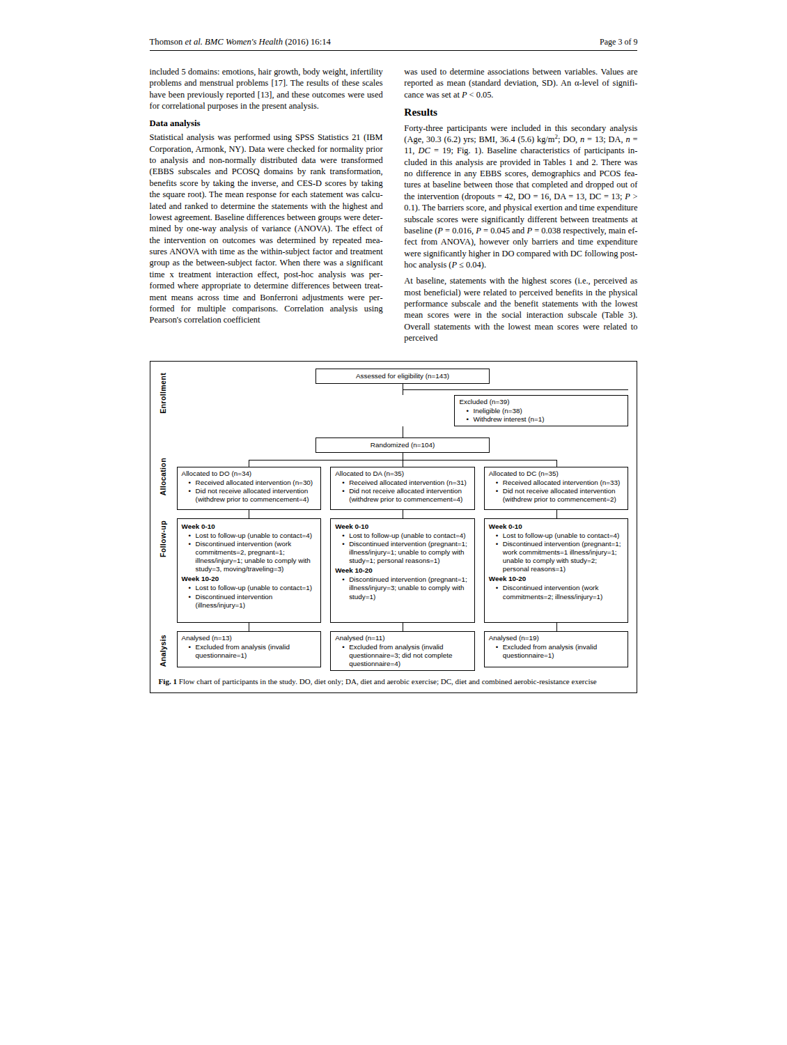Thomson et al. BMC Women's Health (2016) 16:14
Page 3 of 9
included 5 domains: emotions, hair growth, body weight, infertility problems and menstrual problems [17]. The results of these scales have been previously reported [13], and these outcomes were used for correlational purposes in the present analysis.
Data analysis
Statistical analysis was performed using SPSS Statistics 21 (IBM Corporation, Armonk, NY). Data were checked for normality prior to analysis and non-normally distributed data were transformed (EBBS subscales and PCOSQ domains by rank transformation, benefits score by taking the inverse, and CES-D scores by taking the square root). The mean response for each statement was calculated and ranked to determine the statements with the highest and lowest agreement. Baseline differences between groups were determined by one-way analysis of variance (ANOVA). The effect of the intervention on outcomes was determined by repeated measures ANOVA with time as the within-subject factor and treatment group as the between-subject factor. When there was a significant time x treatment interaction effect, post-hoc analysis was performed where appropriate to determine differences between treatment means across time and Bonferroni adjustments were performed for multiple comparisons. Correlation analysis using Pearson's correlation coefficient
was used to determine associations between variables. Values are reported as mean (standard deviation, SD). An α-level of significance was set at P < 0.05.
Results
Forty-three participants were included in this secondary analysis (Age, 30.3 (6.2) yrs; BMI, 36.4 (5.6) kg/m2; DO, n = 13; DA, n = 11, DC = 19; Fig. 1). Baseline characteristics of participants included in this analysis are provided in Tables 1 and 2. There was no difference in any EBBS scores, demographics and PCOS features at baseline between those that completed and dropped out of the intervention (dropouts = 42, DO = 16, DA = 13, DC = 13; P > 0.1). The barriers score, and physical exertion and time expenditure subscale scores were significantly different between treatments at baseline (P = 0.016, P = 0.045 and P = 0.038 respectively, main effect from ANOVA), however only barriers and time expenditure were significantly higher in DO compared with DC following post-hoc analysis (P ≤ 0.04).
At baseline, statements with the highest scores (i.e., perceived as most beneficial) were related to perceived benefits in the physical performance subscale and the benefit statements with the lowest mean scores were in the social interaction subscale (Table 3). Overall statements with the lowest mean scores were related to perceived
Enrollment
Allocation
Follow-up
Analysis
Assessed for eligibility (n=143)
Excluded (n=39)
Ineligible (n=38)
Withdrew interest (n=1)
Randomized (n=104)
Allocated to DO (n=34)
Received allocated intervention (n=30)
Did not receive allocated intervention (withdrew prior to commencement=4)
Allocated to DA (n=35)
Received allocated intervention (n=31)
Did not receive allocated intervention (withdrew prior to commencement=4)
Allocated to DC (n=35)
Received allocated intervention (n=33)
Did not receive allocated intervention (withdrew prior to commencement=2)
Week 0-10
Lost to follow-up (unable to contact=4)
Discontinued intervention (work commitments=2, pregnant=1; illness/injury=1; unable to comply with study=3, moving/traveling=3)
Week 10-20
Lost to follow-up (unable to contact=1)
Discontinued intervention (illness/injury=1)
Week 0-10
Lost to follow-up (unable to contact=4)
Discontinued intervention (pregnant=1; illness/injury=1; unable to comply with study=1; personal reasons=1)
Week 10-20
Discontinued intervention (pregnant=1; illness/injury=3; unable to comply with study=1)
Week 0-10
Lost to follow-up (unable to contact=4)
Discontinued intervention (pregnant=1; work commitments=1 illness/injury=1; unable to comply with study=2; personal reasons=1)
Week 10-20
Discontinued intervention (work commitments=2; illness/injury=1)
Analysed (n=13)
Excluded from analysis (invalid questionnaire=1)
Analysed (n=11)
Excluded from analysis (invalid questionnaire=3; did not complete questionnaire=4)
Analysed (n=19)
Excluded from analysis (invalid questionnaire=1)
Fig. 1 Flow chart of participants in the study. DO, diet only; DA, diet and aerobic exercise; DC, diet and combined aerobic-resistance exercise